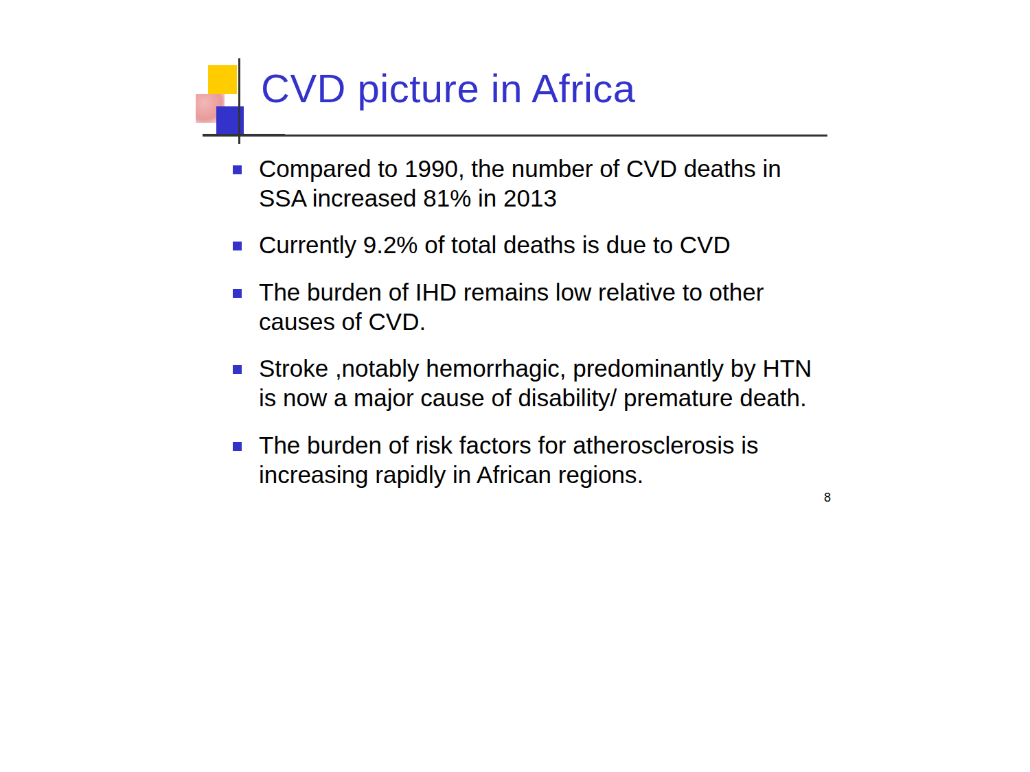CVD picture in Africa
Compared to 1990, the number of CVD deaths in SSA increased 81% in 2013
Currently 9.2% of total deaths is due to CVD
The burden of IHD remains low relative to other causes of CVD.
Stroke ,notably hemorrhagic, predominantly by HTN is now a major cause of disability/ premature death.
The burden of risk factors for atherosclerosis is increasing rapidly in African regions.
8